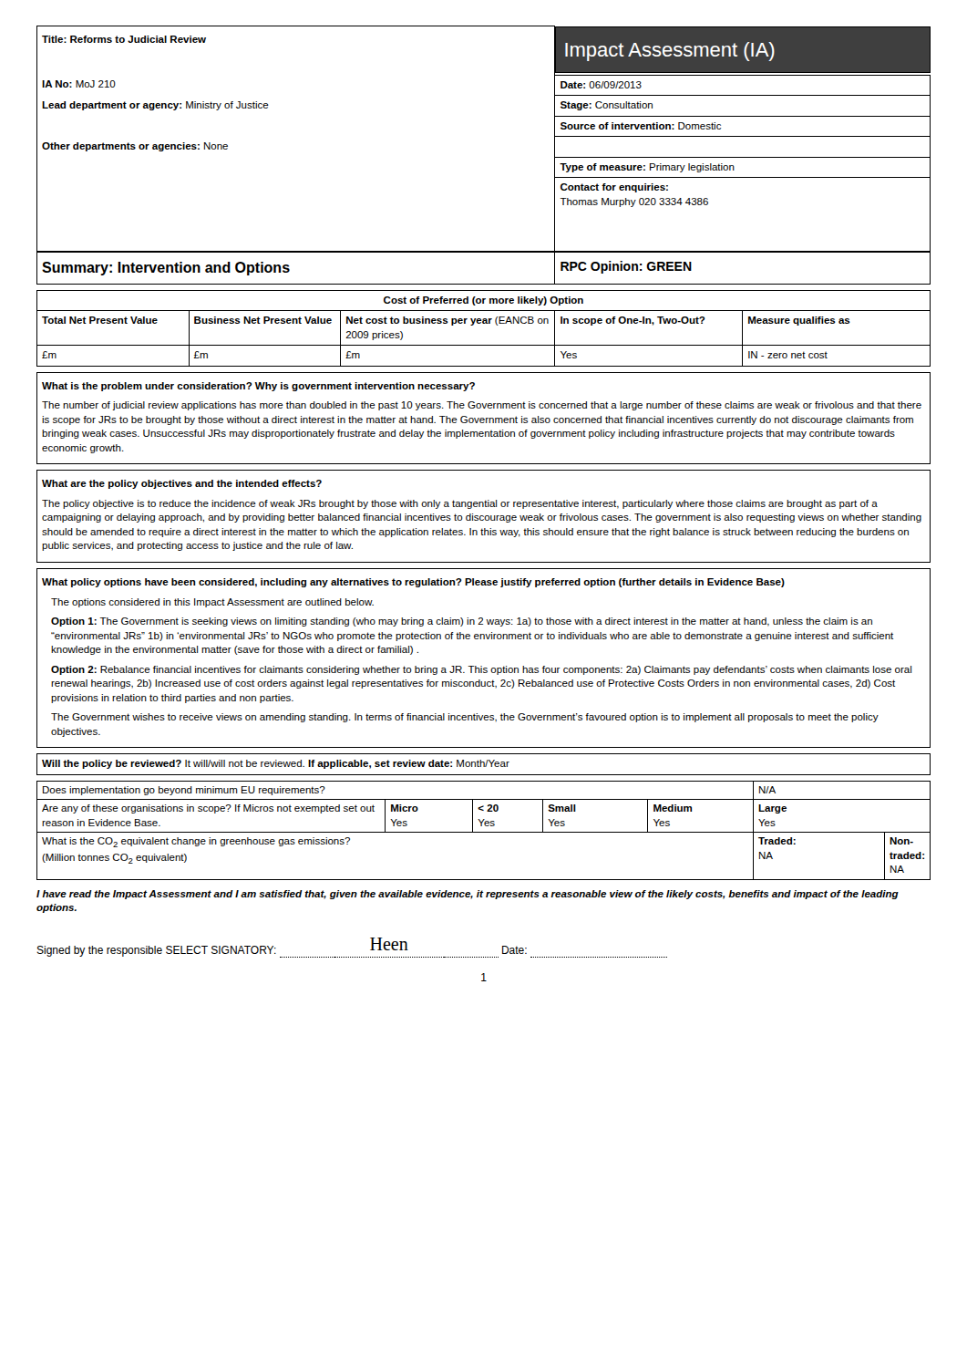| Title: Reforms to Judicial Review | Impact Assessment (IA) |
| IA No: MoJ 210 | Date: 06/09/2013 |
| Lead department or agency: Ministry of Justice | Stage: Consultation |
| | Source of intervention: Domestic |
| Other departments or agencies: None |
| | Type of measure: Primary legislation |
| | Contact for enquiries: Thomas Murphy 020 3334 4386 |
| Summary: Intervention and Options | RPC Opinion: GREEN |
| Cost of Preferred (or more likely) Option |
| Total Net Present Value | Business Net Present Value | Net cost to business per year (EANCB on 2009 prices) | In scope of One-In, Two-Out? | Measure qualifies as |
| £m | £m | £m | Yes | IN - zero net cost |
| What is the problem under consideration? Why is government intervention necessary? The number of judicial review applications has more than doubled in the past 10 years. The Government is concerned that a large number of these claims are weak or frivolous and that there is scope for JRs to be brought by those without a direct interest in the matter at hand. The Government is also concerned that financial incentives currently do not discourage claimants from bringing weak cases. Unsuccessful JRs may disproportionately frustrate and delay the implementation of government policy including infrastructure projects that may contribute towards economic growth. |
| What are the policy objectives and the intended effects? The policy objective is to reduce the incidence of weak JRs brought by those with only a tangential or representative interest, particularly where those claims are brought as part of a campaigning or delaying approach, and by providing better balanced financial incentives to discourage weak or frivolous cases. The government is also requesting views on whether standing should be amended to require a direct interest in the matter to which the application relates. In this way, this should ensure that the right balance is struck between reducing the burdens on public services, and protecting access to justice and the rule of law. |
| What policy options have been considered, including any alternatives to regulation? Please justify preferred option (further details in Evidence Base) The options considered in this Impact Assessment are outlined below. Option 1: The Government is seeking views on limiting standing (who may bring a claim) in 2 ways: 1a) to those with a direct interest in the matter at hand, unless the claim is an “environmental JRs” 1b) in ‘environmental JRs’ to NGOs who promote the protection of the environment or to individuals who are able to demonstrate a genuine interest and sufficient knowledge in the environmental matter (save for those with a direct or familial) . Option 2: Rebalance financial incentives for claimants considering whether to bring a JR. This option has four components: 2a) Claimants pay defendants’ costs when claimants lose oral renewal hearings, 2b) Increased use of cost orders against legal representatives for misconduct, 2c) Rebalanced use of Protective Costs Orders in non environmental cases, 2d) Cost provisions in relation to third parties and non parties. The Government wishes to receive views on amending standing. In terms of financial incentives, the Government’s favoured option is to implement all proposals to meet the policy objectives. |
| Will the policy be reviewed? It will/will not be reviewed. If applicable, set review date: Month/Year |
| Does implementation go beyond minimum EU requirements? | N/A |
| Are any of these organisations in scope? If Micros not exempted set out reason in Evidence Base. | Micro Yes | < 20 Yes | Small Yes | Medium Yes | Large Yes |
| What is the CO 2 equivalent change in greenhouse gas emissions? (Million tonnes CO 2 equivalent) | Traded: NA | Non-traded: NA |
I have read the Impact Assessment and I am satisfied that, given the available evidence, it represents a reasonable view of the likely costs, benefits and impact of the leading options.
Signed by the responsible SELECT SIGNATORY: Heen Date:
1